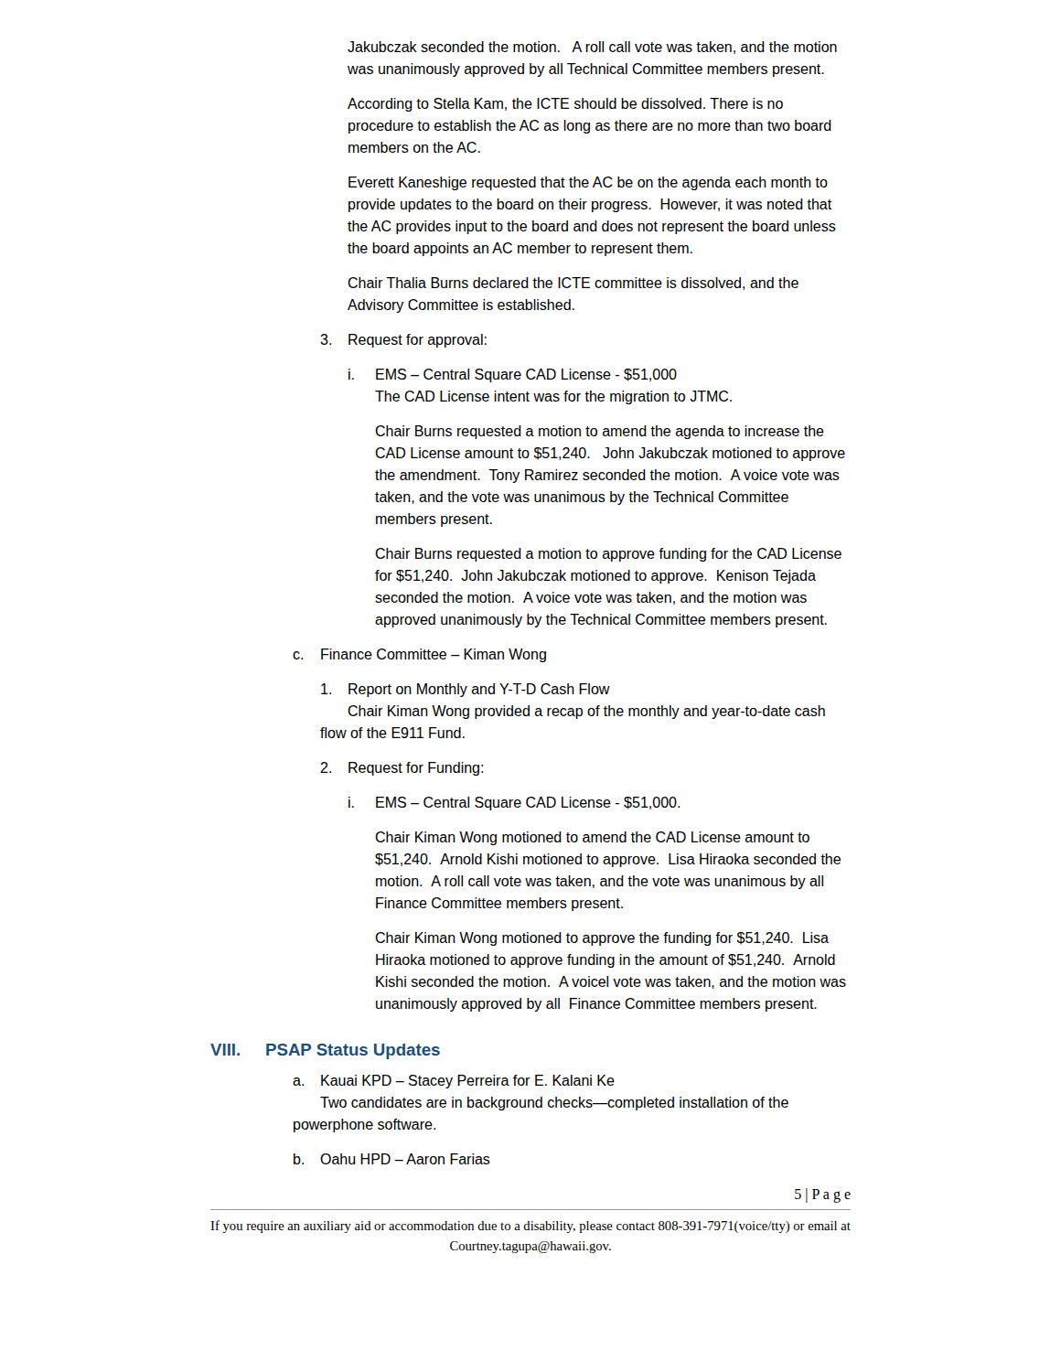Jakubczak seconded the motion. A roll call vote was taken, and the motion was unanimously approved by all Technical Committee members present.
According to Stella Kam, the ICTE should be dissolved. There is no procedure to establish the AC as long as there are no more than two board members on the AC.
Everett Kaneshige requested that the AC be on the agenda each month to provide updates to the board on their progress. However, it was noted that the AC provides input to the board and does not represent the board unless the board appoints an AC member to represent them.
Chair Thalia Burns declared the ICTE committee is dissolved, and the Advisory Committee is established.
3. Request for approval:
i. EMS – Central Square CAD License - $51,000
The CAD License intent was for the migration to JTMC.
Chair Burns requested a motion to amend the agenda to increase the CAD License amount to $51,240. John Jakubczak motioned to approve the amendment. Tony Ramirez seconded the motion. A voice vote was taken, and the vote was unanimous by the Technical Committee members present.
Chair Burns requested a motion to approve funding for the CAD License for $51,240. John Jakubczak motioned to approve. Kenison Tejada seconded the motion. A voice vote was taken, and the motion was approved unanimously by the Technical Committee members present.
c. Finance Committee – Kiman Wong
1. Report on Monthly and Y-T-D Cash Flow
Chair Kiman Wong provided a recap of the monthly and year-to-date cash flow of the E911 Fund.
2. Request for Funding:
i. EMS – Central Square CAD License - $51,000.
Chair Kiman Wong motioned to amend the CAD License amount to $51,240. Arnold Kishi motioned to approve. Lisa Hiraoka seconded the motion. A roll call vote was taken, and the vote was unanimous by all Finance Committee members present.
Chair Kiman Wong motioned to approve the funding for $51,240. Lisa Hiraoka motioned to approve funding in the amount of $51,240. Arnold Kishi seconded the motion. A voicel vote was taken, and the motion was unanimously approved by all Finance Committee members present.
VIII. PSAP Status Updates
a. Kauai KPD – Stacey Perreira for E. Kalani Ke
Two candidates are in background checks—completed installation of the powerphone software.
b. Oahu HPD – Aaron Farias
5 | P a g e
If you require an auxiliary aid or accommodation due to a disability, please contact 808-391-7971(voice/tty) or email at Courtney.tagupa@hawaii.gov.